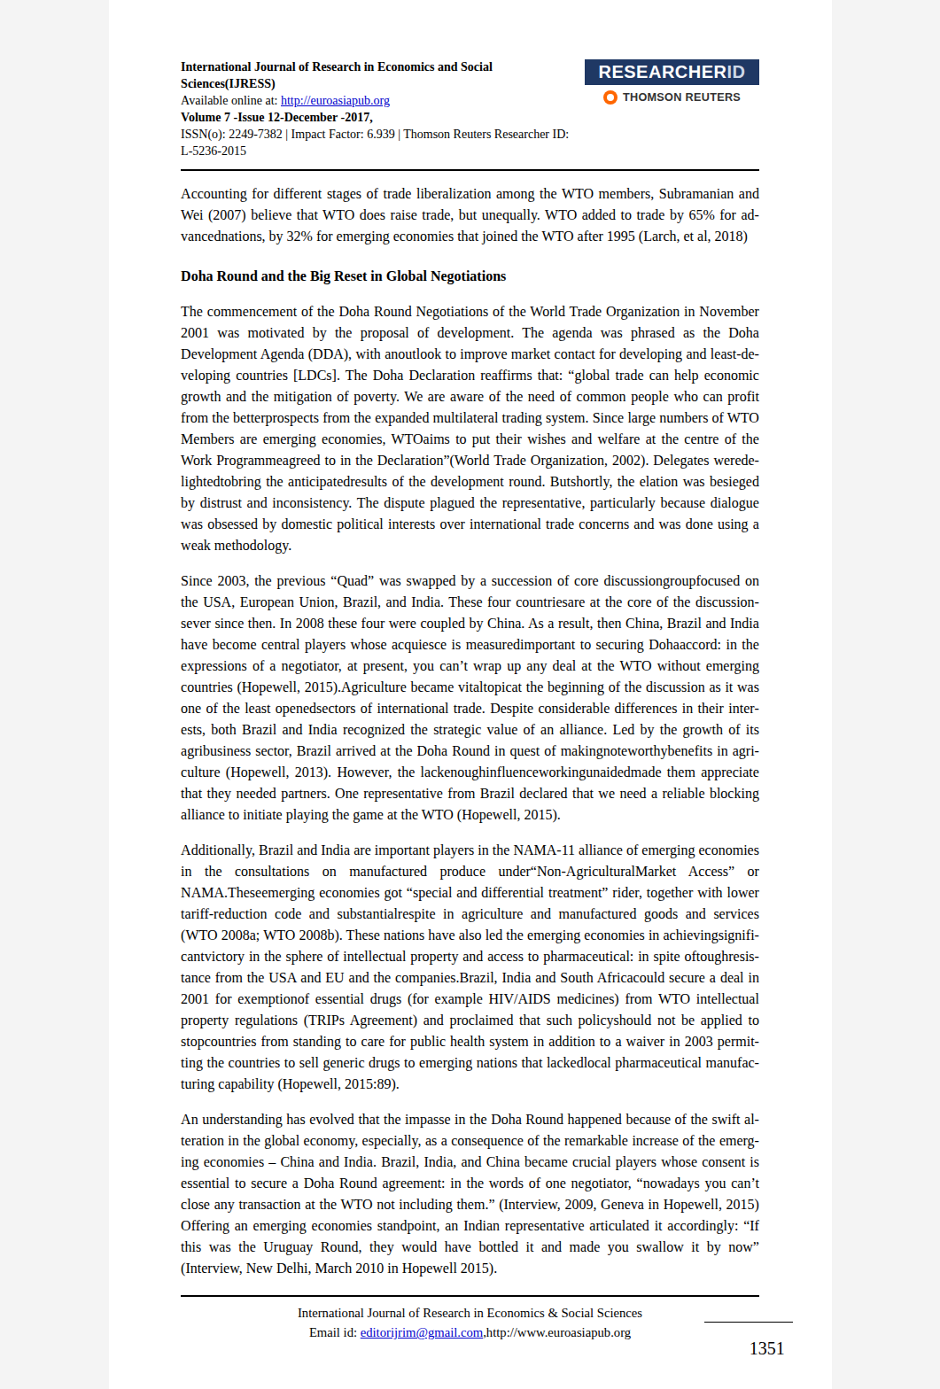International Journal of Research in Economics and Social Sciences(IJRESS)
Available online at: http://euroasiapub.org
Volume 7 -Issue 12-December -2017,
ISSN(o): 2249-7382 | Impact Factor: 6.939 | Thomson Reuters Researcher ID: L-5236-2015
RESEARCHERID
THOMSON REUTERS
Accounting for different stages of trade liberalization among the WTO members, Subramanian and Wei (2007) believe that WTO does raise trade, but unequally. WTO added to trade by 65% for advancednations, by 32% for emerging economies that joined the WTO after 1995 (Larch, et al, 2018)
Doha Round and the Big Reset in Global Negotiations
The commencement of the Doha Round Negotiations of the World Trade Organization in November 2001 was motivated by the proposal of development. The agenda was phrased as the Doha Development Agenda (DDA), with anoutlook to improve market contact for developing and least-developing countries [LDCs]. The Doha Declaration reaffirms that: “global trade can help economic growth and the mitigation of poverty. We are aware of the need of common people who can profit from the betterprospects from the expanded multilateral trading system. Since large numbers of WTO Members are emerging economies, WTOaims to put their wishes and welfare at the centre of the Work Programmeagreed to in the Declaration”(World Trade Organization, 2002). Delegates weredelightedtobring the anticipatedresults of the development round. Butshortly, the elation was besieged by distrust and inconsistency. The dispute plagued the representative, particularly because dialogue was obsessed by domestic political interests over international trade concerns and was done using a weak methodology.
Since 2003, the previous “Quad” was swapped by a succession of core discussiongroupfocused on the USA, European Union, Brazil, and India. These four countriesare at the core of the discussionsever since then. In 2008 these four were coupled by China. As a result, then China, Brazil and India have become central players whose acquiesce is measuredimportant to securing Dohaaccord: in the expressions of a negotiator, at present, you can’t wrap up any deal at the WTO without emerging countries (Hopewell, 2015).Agriculture became vitaltopicat the beginning of the discussion as it was one of the least openedsectors of international trade. Despite considerable differences in their interests, both Brazil and India recognized the strategic value of an alliance. Led by the growth of its agribusiness sector, Brazil arrived at the Doha Round in quest of makingnoteworthybenefits in agriculture (Hopewell, 2013). However, the lackenoughinfluenceworkingunaidedmade them appreciate that they needed partners. One representative from Brazil declared that we need a reliable blocking alliance to initiate playing the game at the WTO (Hopewell, 2015).
Additionally, Brazil and India are important players in the NAMA-11 alliance of emerging economies in the consultations on manufactured produce under“Non-AgriculturalMarket Access” or NAMA.Theseemerging economies got “special and differential treatment” rider, together with lower tariff-reduction code and substantialrespite in agriculture and manufactured goods and services (WTO 2008a; WTO 2008b). These nations have also led the emerging economies in achievingsignificantvictory in the sphere of intellectual property and access to pharmaceutical: in spite oftoughresistance from the USA and EU and the companies.Brazil, India and South Africacould secure a deal in 2001 for exemptionof essential drugs (for example HIV/AIDS medicines) from WTO intellectual property regulations (TRIPs Agreement) and proclaimed that such policyshould not be applied to stopcountries from standing to care for public health system in addition to a waiver in 2003 permitting the countries to sell generic drugs to emerging nations that lackedlocal pharmaceutical manufacturing capability (Hopewell, 2015:89).
An understanding has evolved that the impasse in the Doha Round happened because of the swift alteration in the global economy, especially, as a consequence of the remarkable increase of the emerging economies – China and India. Brazil, India, and China became crucial players whose consent is essential to secure a Doha Round agreement: in the words of one negotiator, “nowadays you can’t close any transaction at the WTO not including them.” (Interview, 2009, Geneva in Hopewell, 2015) Offering an emerging economies standpoint, an Indian representative articulated it accordingly: “If this was the Uruguay Round, they would have bottled it and made you swallow it by now” (Interview, New Delhi, March 2010 in Hopewell 2015).
International Journal of Research in Economics & Social Sciences
Email id: editorijrim@gmail.com,http://www.euroasiapub.org
1351